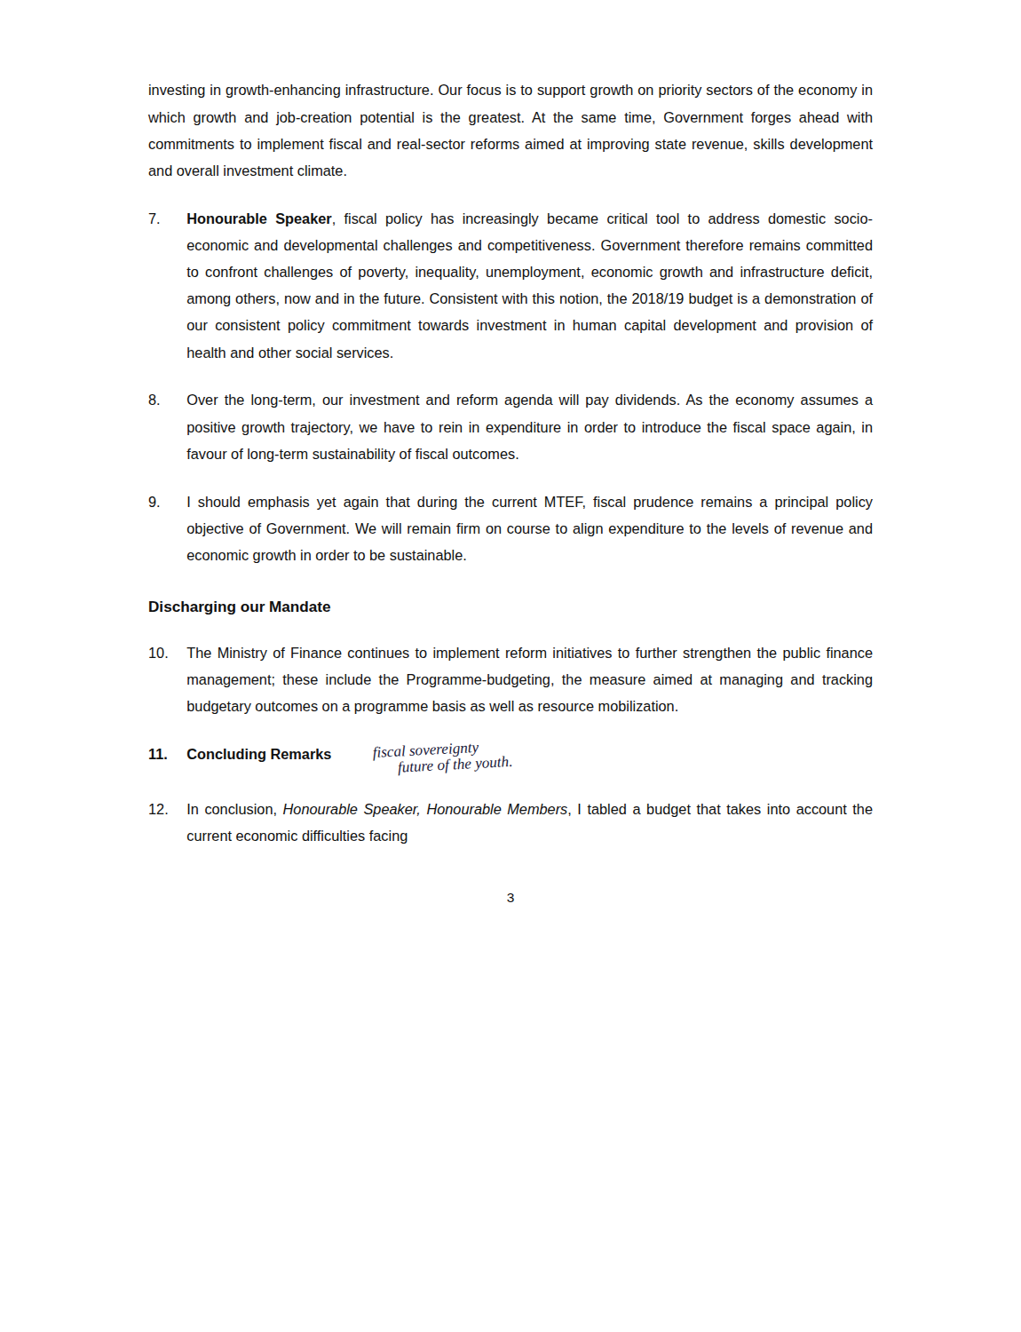investing in growth-enhancing infrastructure. Our focus is to support growth on priority sectors of the economy in which growth and job-creation potential is the greatest. At the same time, Government forges ahead with commitments to implement fiscal and real-sector reforms aimed at improving state revenue, skills development and overall investment climate.
7.
Honourable Speaker, fiscal policy has increasingly became critical tool to address domestic socio-economic and developmental challenges and competitiveness. Government therefore remains committed to confront challenges of poverty, inequality, unemployment, economic growth and infrastructure deficit, among others, now and in the future. Consistent with this notion, the 2018/19 budget is a demonstration of our consistent policy commitment towards investment in human capital development and provision of health and other social services.
8.
Over the long-term, our investment and reform agenda will pay dividends. As the economy assumes a positive growth trajectory, we have to rein in expenditure in order to introduce the fiscal space again, in favour of long-term sustainability of fiscal outcomes.
9.
I should emphasis yet again that during the current MTEF, fiscal prudence remains a principal policy objective of Government. We will remain firm on course to align expenditure to the levels of revenue and economic growth in order to be sustainable.
Discharging our Mandate
10.
The Ministry of Finance continues to implement reform initiatives to further strengthen the public finance management; these include the Programme-budgeting, the measure aimed at managing and tracking budgetary outcomes on a programme basis as well as resource mobilization.
11.
Concluding Remarks
fiscal sovereigntyfuture of the youth.
12.
In conclusion, Honourable Speaker, Honourable Members, I tabled a budget that takes into account the current economic difficulties facing
3